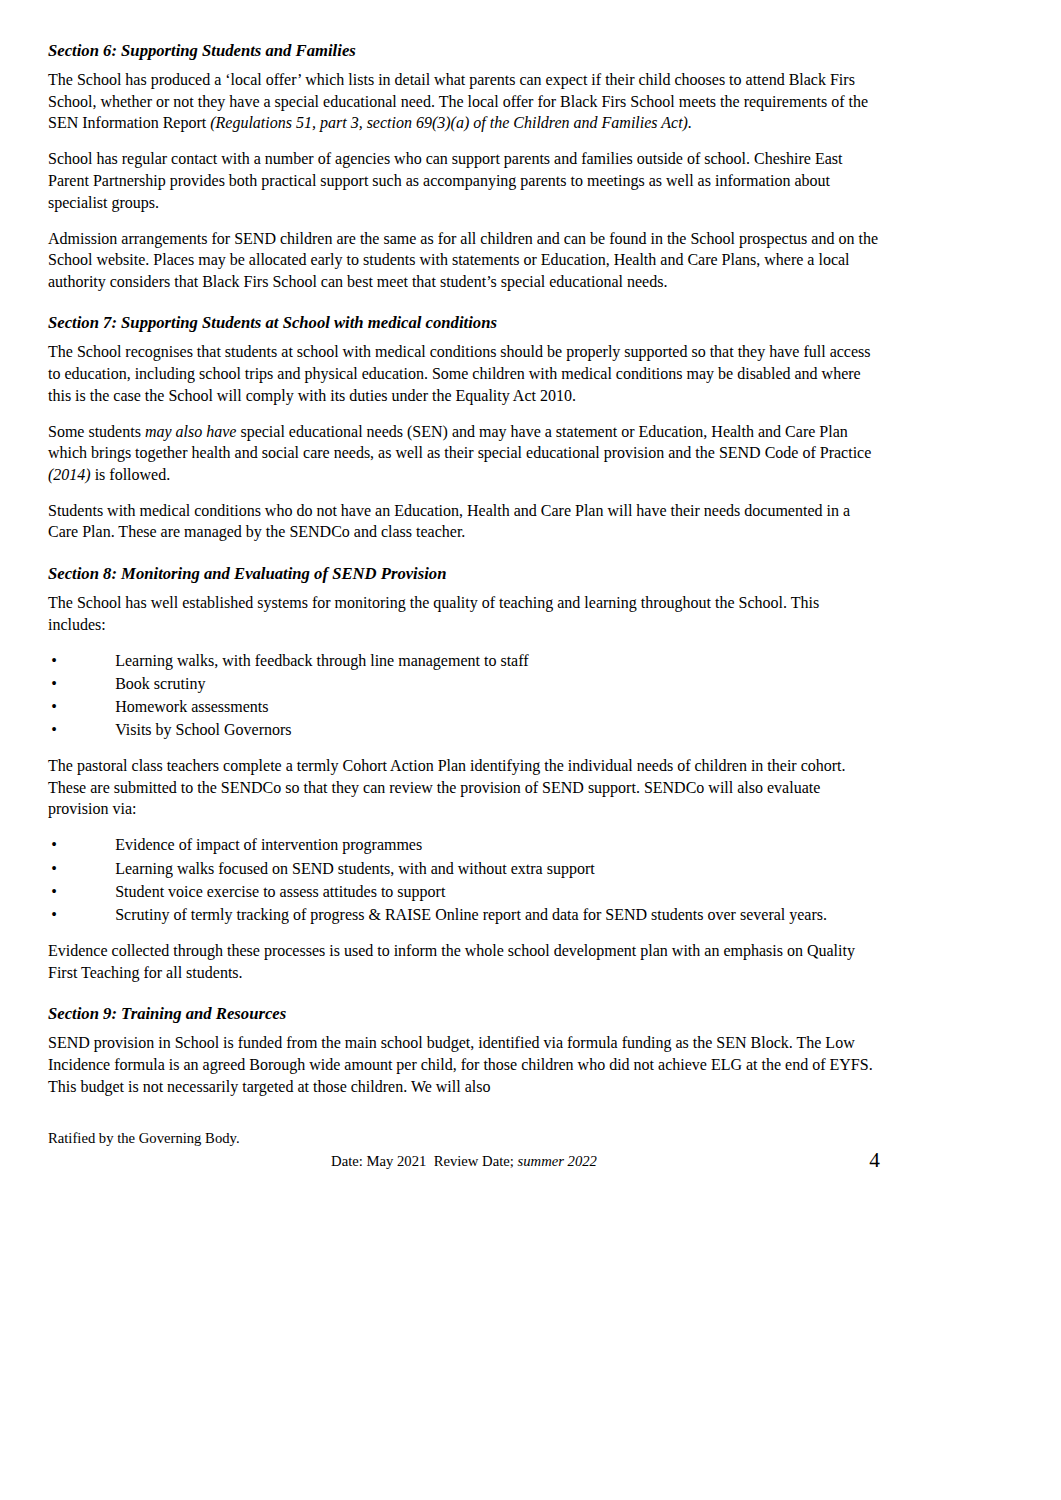Section 6: Supporting Students and Families
The School has produced a ‘local offer’ which lists in detail what parents can expect if their child chooses to attend Black Firs School, whether or not they have a special educational need. The local offer for Black Firs School meets the requirements of the SEN Information Report (Regulations 51, part 3, section 69(3)(a) of the Children and Families Act).
School has regular contact with a number of agencies who can support parents and families outside of school. Cheshire East Parent Partnership provides both practical support such as accompanying parents to meetings as well as information about specialist groups.
Admission arrangements for SEND children are the same as for all children and can be found in the School prospectus and on the School website. Places may be allocated early to students with statements or Education, Health and Care Plans, where a local authority considers that Black Firs School can best meet that student’s special educational needs.
Section 7: Supporting Students at School with medical conditions
The School recognises that students at school with medical conditions should be properly supported so that they have full access to education, including school trips and physical education. Some children with medical conditions may be disabled and where this is the case the School will comply with its duties under the Equality Act 2010.
Some students may also have special educational needs (SEN) and may have a statement or Education, Health and Care Plan which brings together health and social care needs, as well as their special educational provision and the SEND Code of Practice (2014) is followed.
Students with medical conditions who do not have an Education, Health and Care Plan will have their needs documented in a Care Plan. These are managed by the SENDCo and class teacher.
Section 8: Monitoring and Evaluating of SEND Provision
The School has well established systems for monitoring the quality of teaching and learning throughout the School. This includes:
Learning walks, with feedback through line management to staff
Book scrutiny
Homework assessments
Visits by School Governors
The pastoral class teachers complete a termly Cohort Action Plan identifying the individual needs of children in their cohort. These are submitted to the SENDCo so that they can review the provision of SEND support. SENDCo will also evaluate provision via:
Evidence of impact of intervention programmes
Learning walks focused on SEND students, with and without extra support
Student voice exercise to assess attitudes to support
Scrutiny of termly tracking of progress & RAISE Online report and data for SEND students over several years.
Evidence collected through these processes is used to inform the whole school development plan with an emphasis on Quality First Teaching for all students.
Section 9: Training and Resources
SEND provision in School is funded from the main school budget, identified via formula funding as the SEN Block. The Low Incidence formula is an agreed Borough wide amount per child, for those children who did not achieve ELG at the end of EYFS. This budget is not necessarily targeted at those children. We will also
Ratified by the Governing Body.
Date: May 2021 Review Date; summer 2022 4